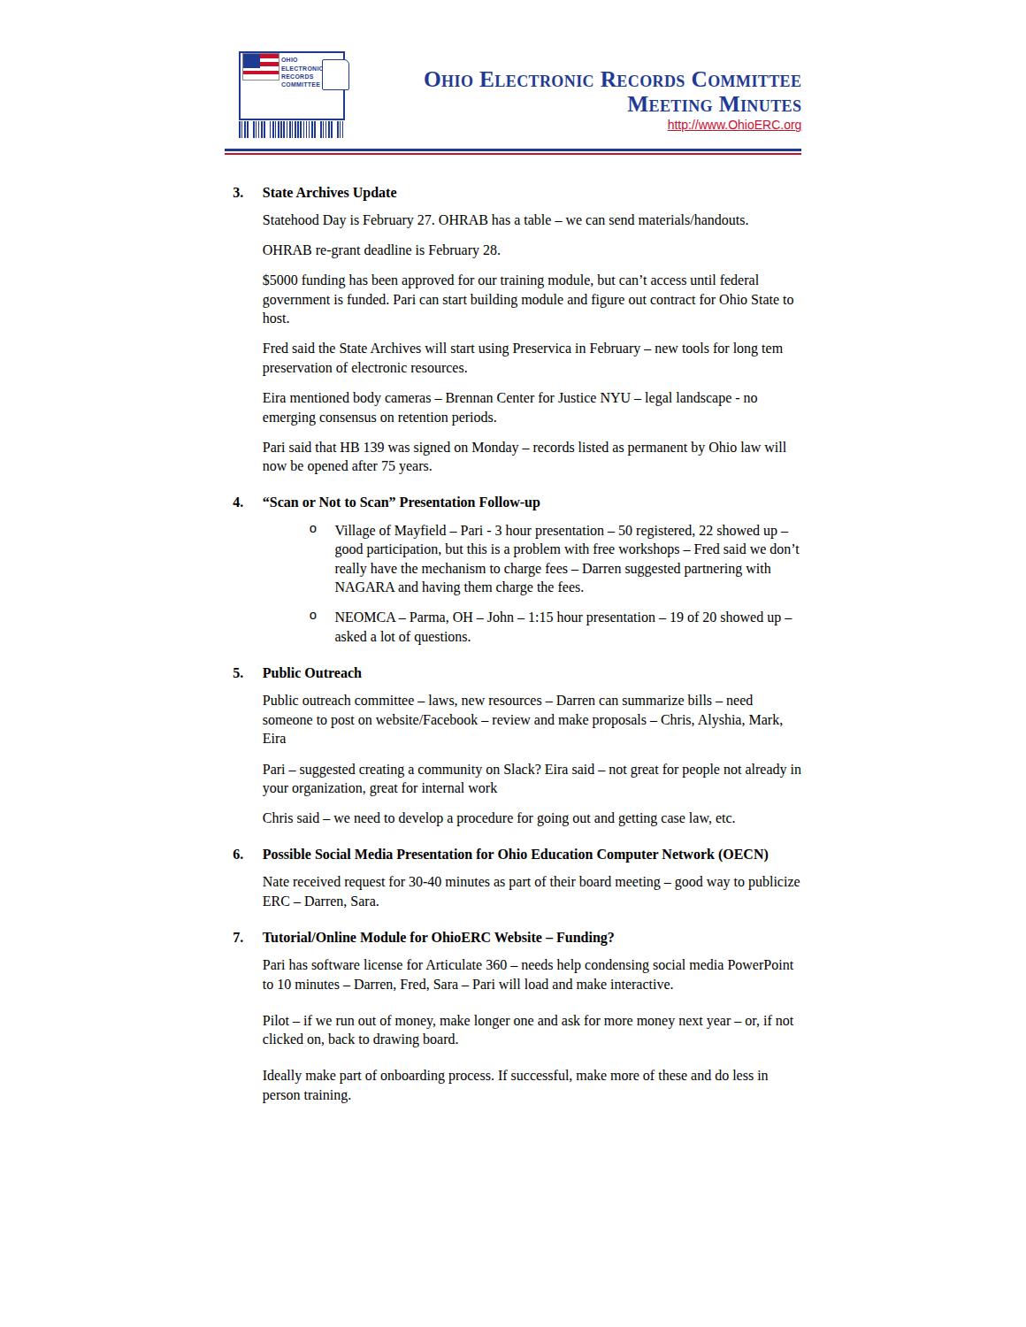OHIO
ELECTRONIC
RECORDS
COMMITTEE
Ohio Electronic Records Committee
Meeting Minutes
http://www.OhioERC.org
State Archives Update
Statehood Day is February 27. OHRAB has a table – we can send materials/handouts.
OHRAB re-grant deadline is February 28.
$5000 funding has been approved for our training module, but can’t access until federal government is funded. Pari can start building module and figure out contract for Ohio State to host.
Fred said the State Archives will start using Preservica in February – new tools for long tem preservation of electronic resources.
Eira mentioned body cameras – Brennan Center for Justice NYU – legal landscape - no emerging consensus on retention periods.
Pari said that HB 139 was signed on Monday – records listed as permanent by Ohio law will now be opened after 75 years.
“Scan or Not to Scan” Presentation Follow-up
Village of Mayfield – Pari - 3 hour presentation – 50 registered, 22 showed up – good participation, but this is a problem with free workshops – Fred said we don’t really have the mechanism to charge fees – Darren suggested partnering with NAGARA and having them charge the fees.
NEOMCA – Parma, OH – John – 1:15 hour presentation – 19 of 20 showed up – asked a lot of questions.
Public Outreach
Public outreach committee – laws, new resources – Darren can summarize bills – need someone to post on website/Facebook – review and make proposals – Chris, Alyshia, Mark, Eira
Pari – suggested creating a community on Slack? Eira said – not great for people not already in your organization, great for internal work
Chris said – we need to develop a procedure for going out and getting case law, etc.
Possible Social Media Presentation for Ohio Education Computer Network (OECN)
Nate received request for 30-40 minutes as part of their board meeting – good way to publicize ERC – Darren, Sara.
Tutorial/Online Module for OhioERC Website – Funding?
Pari has software license for Articulate 360 – needs help condensing social media PowerPoint to 10 minutes – Darren, Fred, Sara – Pari will load and make interactive.
Pilot – if we run out of money, make longer one and ask for more money next year – or, if not clicked on, back to drawing board.
Ideally make part of onboarding process. If successful, make more of these and do less in person training.